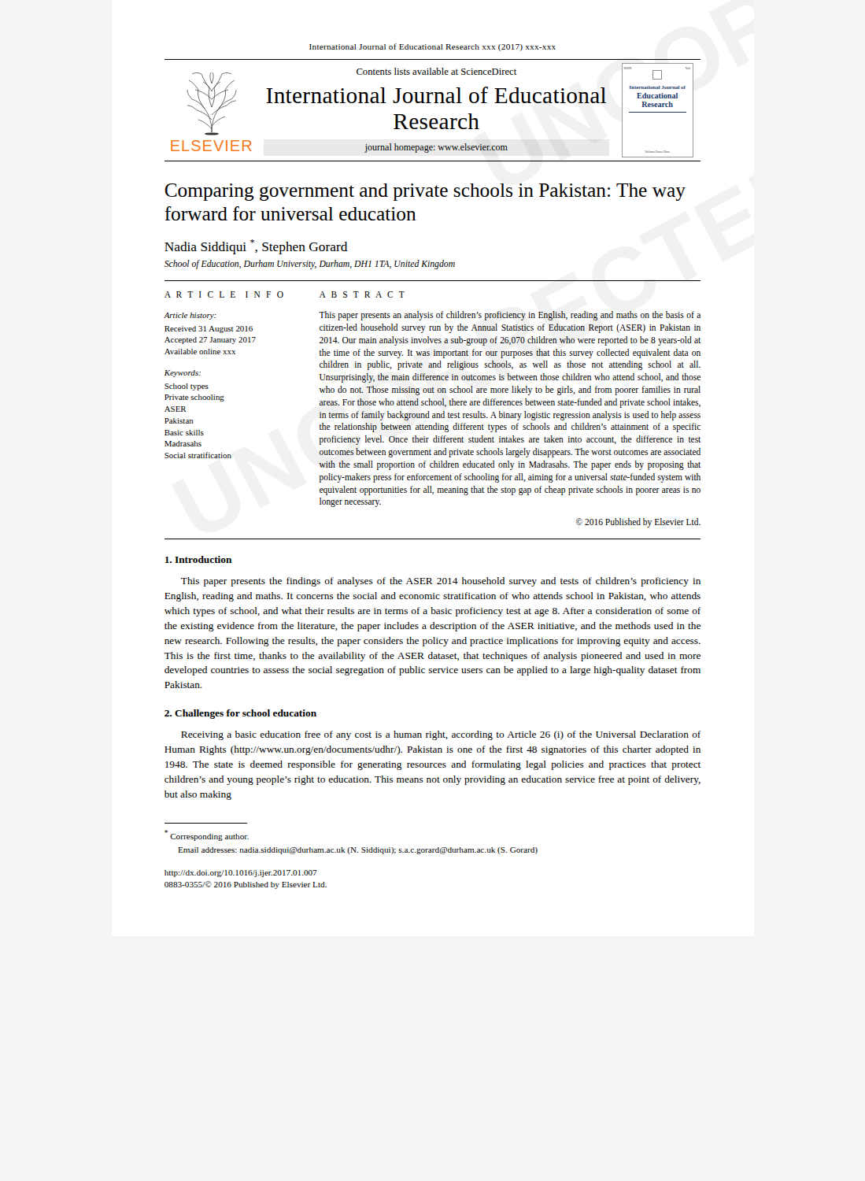UNCORRECTED PROOF
UNCORRECTED PROOF
International Journal of Educational Research xxx (2017) xxx-xxx
ELSEVIER
Contents lists available at ScienceDirect
International Journal of Educational Research
journal homepage: www.elsevier.com
ISSN Vol.
International Journal of
Educational
Research
Volume/Issue/Date
Comparing government and private schools in Pakistan: The way forward for universal education
Nadia Siddiqui *, Stephen Gorard
School of Education, Durham University, Durham, DH1 1TA, United Kingdom
A R T I C L E I N F O
Article history:
Received 31 August 2016
Accepted 27 January 2017
Available online xxx
Keywords:
School types
Private schooling
ASER
Pakistan
Basic skills
Madrasahs
Social stratification
A B S T R A C T
This paper presents an analysis of children’s proficiency in English, reading and maths on the basis of a citizen-led household survey run by the Annual Statistics of Education Report (ASER) in Pakistan in 2014. Our main analysis involves a sub-group of 26,070 children who were reported to be 8 years-old at the time of the survey. It was important for our purposes that this survey collected equivalent data on children in public, private and religious schools, as well as those not attending school at all. Unsurprisingly, the main difference in outcomes is between those children who attend school, and those who do not. Those missing out on school are more likely to be girls, and from poorer families in rural areas. For those who attend school, there are differences between state-funded and private school intakes, in terms of family background and test results. A binary logistic regression analysis is used to help assess the relationship between attending different types of schools and children’s attainment of a specific proficiency level. Once their different student intakes are taken into account, the difference in test outcomes between government and private schools largely disappears. The worst outcomes are associated with the small proportion of children educated only in Madrasahs. The paper ends by proposing that policy-makers press for enforcement of schooling for all, aiming for a universal state-funded system with equivalent opportunities for all, meaning that the stop gap of cheap private schools in poorer areas is no longer necessary.
© 2016 Published by Elsevier Ltd.
1. Introduction
This paper presents the findings of analyses of the ASER 2014 household survey and tests of children’s proficiency in English, reading and maths. It concerns the social and economic stratification of who attends school in Pakistan, who attends which types of school, and what their results are in terms of a basic proficiency test at age 8. After a consideration of some of the existing evidence from the literature, the paper includes a description of the ASER initiative, and the methods used in the new research. Following the results, the paper considers the policy and practice implications for improving equity and access. This is the first time, thanks to the availability of the ASER dataset, that techniques of analysis pioneered and used in more developed countries to assess the social segregation of public service users can be applied to a large high-quality dataset from Pakistan.
2. Challenges for school education
Receiving a basic education free of any cost is a human right, according to Article 26 (i) of the Universal Declaration of Human Rights (http://www.un.org/en/documents/udhr/). Pakistan is one of the first 48 signatories of this charter adopted in 1948. The state is deemed responsible for generating resources and formulating legal policies and practices that protect children’s and young people’s right to education. This means not only providing an education service free at point of delivery, but also making
* Corresponding author.
Email addresses: nadia.siddiqui@durham.ac.uk (N. Siddiqui); s.a.c.gorard@durham.ac.uk (S. Gorard)
http://dx.doi.org/10.1016/j.ijer.2017.01.007
0883-0355/© 2016 Published by Elsevier Ltd.